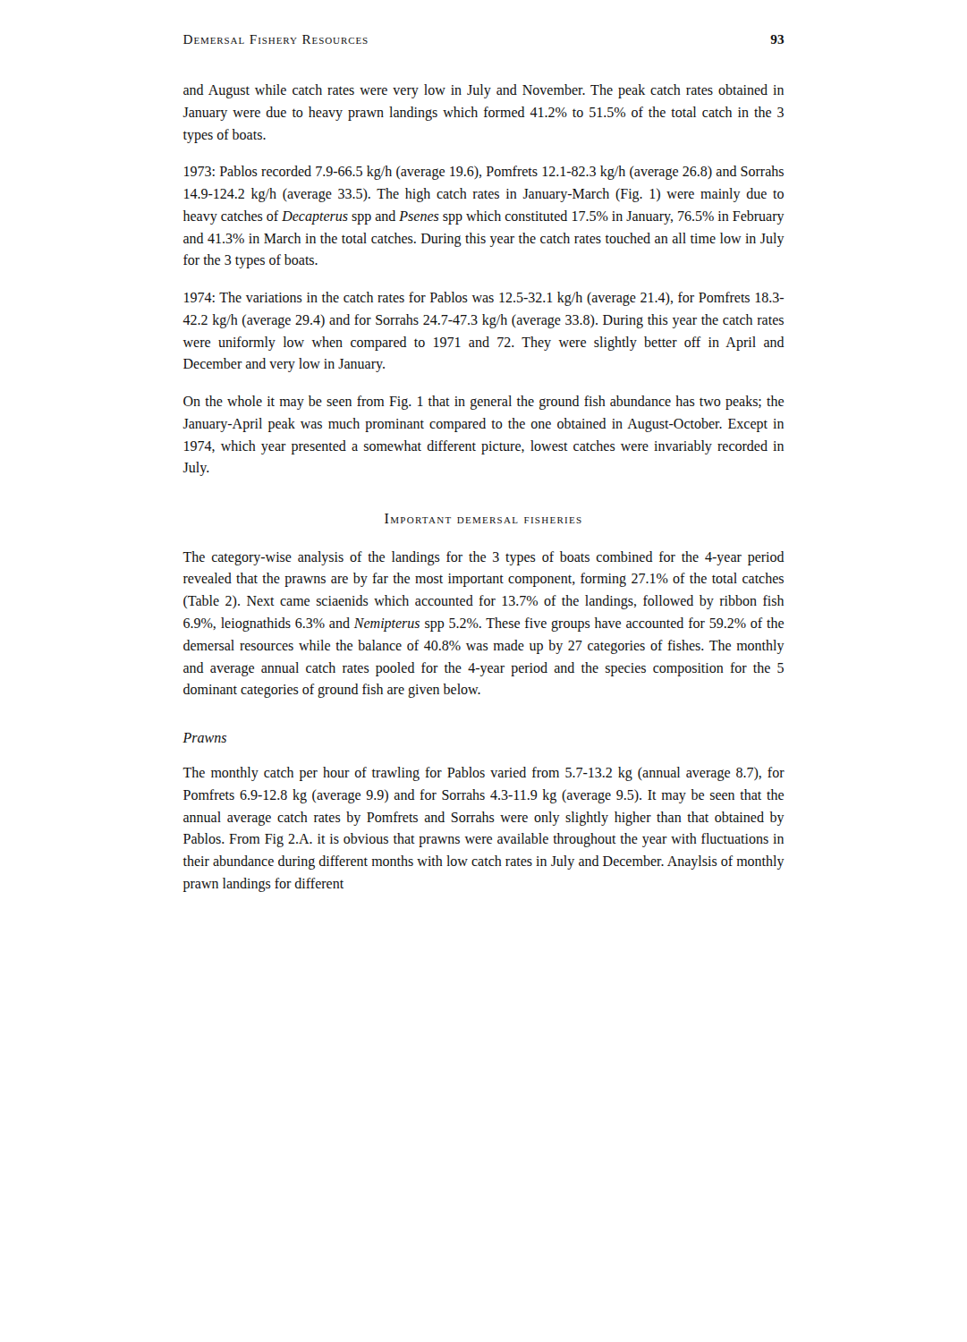Demersal Fishery Resources 93
and August while catch rates were very low in July and November. The peak catch rates obtained in January were due to heavy prawn landings which formed 41.2% to 51.5% of the total catch in the 3 types of boats.
1973: Pablos recorded 7.9-66.5 kg/h (average 19.6), Pomfrets 12.1-82.3 kg/h (average 26.8) and Sorrahs 14.9-124.2 kg/h (average 33.5). The high catch rates in January-March (Fig. 1) were mainly due to heavy catches of Decapterus spp and Psenes spp which constituted 17.5% in January, 76.5% in February and 41.3% in March in the total catches. During this year the catch rates touched an all time low in July for the 3 types of boats.
1974: The variations in the catch rates for Pablos was 12.5-32.1 kg/h (average 21.4), for Pomfrets 18.3-42.2 kg/h (average 29.4) and for Sorrahs 24.7-47.3 kg/h (average 33.8). During this year the catch rates were uniformly low when compared to 1971 and 72. They were slightly better off in April and December and very low in January.
On the whole it may be seen from Fig. 1 that in general the ground fish abundance has two peaks; the January-April peak was much prominant compared to the one obtained in August-October. Except in 1974, which year presented a somewhat different picture, lowest catches were invariably recorded in July.
Important demersal fisheries
The category-wise analysis of the landings for the 3 types of boats combined for the 4-year period revealed that the prawns are by far the most important component, forming 27.1% of the total catches (Table 2). Next came sciaenids which accounted for 13.7% of the landings, followed by ribbon fish 6.9%, leiognathids 6.3% and Nemipterus spp 5.2%. These five groups have accounted for 59.2% of the demersal resources while the balance of 40.8% was made up by 27 categories of fishes. The monthly and average annual catch rates pooled for the 4-year period and the species composition for the 5 dominant categories of ground fish are given below.
Prawns
The monthly catch per hour of trawling for Pablos varied from 5.7-13.2 kg (annual average 8.7), for Pomfrets 6.9-12.8 kg (average 9.9) and for Sorrahs 4.3-11.9 kg (average 9.5). It may be seen that the annual average catch rates by Pomfrets and Sorrahs were only slightly higher than that obtained by Pablos. From Fig 2.A. it is obvious that prawns were available throughout the year with fluctuations in their abundance during different months with low catch rates in July and December. Anaylsis of monthly prawn landings for different